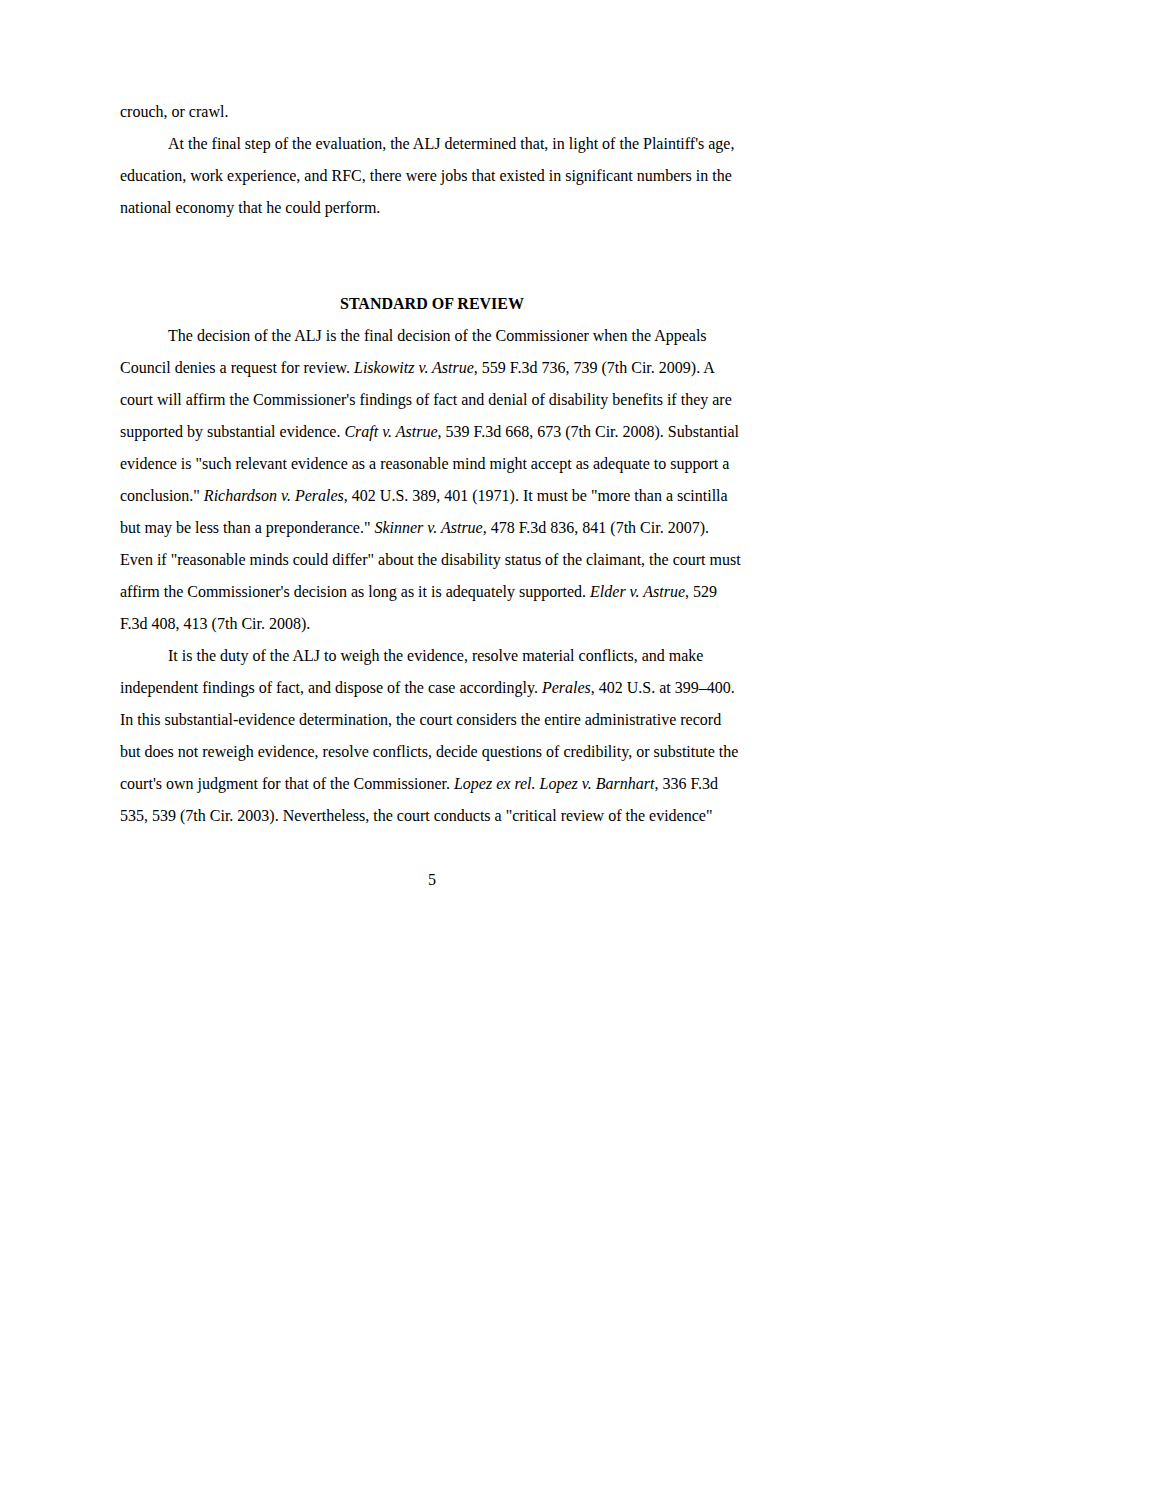crouch, or crawl.
At the final step of the evaluation, the ALJ determined that, in light of the Plaintiff's age, education, work experience, and RFC, there were jobs that existed in significant numbers in the national economy that he could perform.
STANDARD OF REVIEW
The decision of the ALJ is the final decision of the Commissioner when the Appeals Council denies a request for review. Liskowitz v. Astrue, 559 F.3d 736, 739 (7th Cir. 2009). A court will affirm the Commissioner's findings of fact and denial of disability benefits if they are supported by substantial evidence. Craft v. Astrue, 539 F.3d 668, 673 (7th Cir. 2008). Substantial evidence is "such relevant evidence as a reasonable mind might accept as adequate to support a conclusion." Richardson v. Perales, 402 U.S. 389, 401 (1971). It must be "more than a scintilla but may be less than a preponderance." Skinner v. Astrue, 478 F.3d 836, 841 (7th Cir. 2007). Even if "reasonable minds could differ" about the disability status of the claimant, the court must affirm the Commissioner's decision as long as it is adequately supported. Elder v. Astrue, 529 F.3d 408, 413 (7th Cir. 2008).
It is the duty of the ALJ to weigh the evidence, resolve material conflicts, and make independent findings of fact, and dispose of the case accordingly. Perales, 402 U.S. at 399–400. In this substantial-evidence determination, the court considers the entire administrative record but does not reweigh evidence, resolve conflicts, decide questions of credibility, or substitute the court's own judgment for that of the Commissioner. Lopez ex rel. Lopez v. Barnhart, 336 F.3d 535, 539 (7th Cir. 2003). Nevertheless, the court conducts a "critical review of the evidence"
5